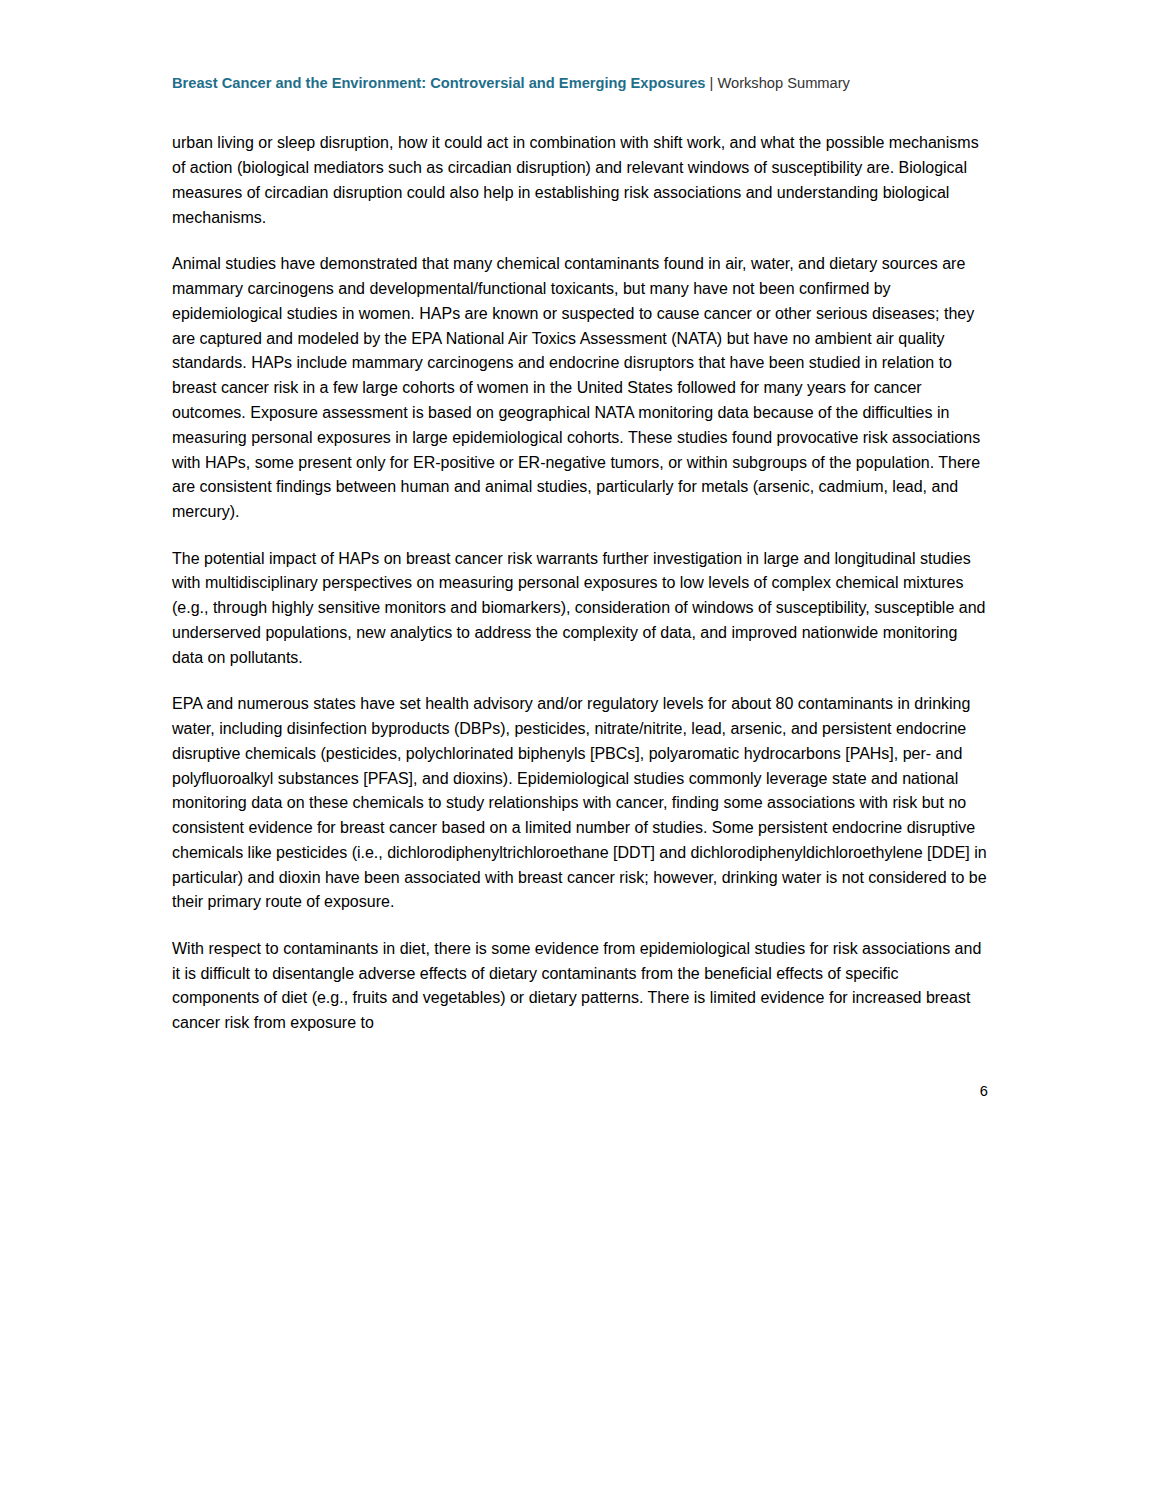Breast Cancer and the Environment: Controversial and Emerging Exposures | Workshop Summary
urban living or sleep disruption, how it could act in combination with shift work, and what the possible mechanisms of action (biological mediators such as circadian disruption) and relevant windows of susceptibility are. Biological measures of circadian disruption could also help in establishing risk associations and understanding biological mechanisms.
Animal studies have demonstrated that many chemical contaminants found in air, water, and dietary sources are mammary carcinogens and developmental/functional toxicants, but many have not been confirmed by epidemiological studies in women. HAPs are known or suspected to cause cancer or other serious diseases; they are captured and modeled by the EPA National Air Toxics Assessment (NATA) but have no ambient air quality standards. HAPs include mammary carcinogens and endocrine disruptors that have been studied in relation to breast cancer risk in a few large cohorts of women in the United States followed for many years for cancer outcomes. Exposure assessment is based on geographical NATA monitoring data because of the difficulties in measuring personal exposures in large epidemiological cohorts. These studies found provocative risk associations with HAPs, some present only for ER-positive or ER-negative tumors, or within subgroups of the population. There are consistent findings between human and animal studies, particularly for metals (arsenic, cadmium, lead, and mercury).
The potential impact of HAPs on breast cancer risk warrants further investigation in large and longitudinal studies with multidisciplinary perspectives on measuring personal exposures to low levels of complex chemical mixtures (e.g., through highly sensitive monitors and biomarkers), consideration of windows of susceptibility, susceptible and underserved populations, new analytics to address the complexity of data, and improved nationwide monitoring data on pollutants.
EPA and numerous states have set health advisory and/or regulatory levels for about 80 contaminants in drinking water, including disinfection byproducts (DBPs), pesticides, nitrate/nitrite, lead, arsenic, and persistent endocrine disruptive chemicals (pesticides, polychlorinated biphenyls [PBCs], polyaromatic hydrocarbons [PAHs], per- and polyfluoroalkyl substances [PFAS], and dioxins). Epidemiological studies commonly leverage state and national monitoring data on these chemicals to study relationships with cancer, finding some associations with risk but no consistent evidence for breast cancer based on a limited number of studies. Some persistent endocrine disruptive chemicals like pesticides (i.e., dichlorodiphenyltrichloroethane [DDT] and dichlorodiphenyldichloroethylene [DDE] in particular) and dioxin have been associated with breast cancer risk; however, drinking water is not considered to be their primary route of exposure.
With respect to contaminants in diet, there is some evidence from epidemiological studies for risk associations and it is difficult to disentangle adverse effects of dietary contaminants from the beneficial effects of specific components of diet (e.g., fruits and vegetables) or dietary patterns. There is limited evidence for increased breast cancer risk from exposure to
6